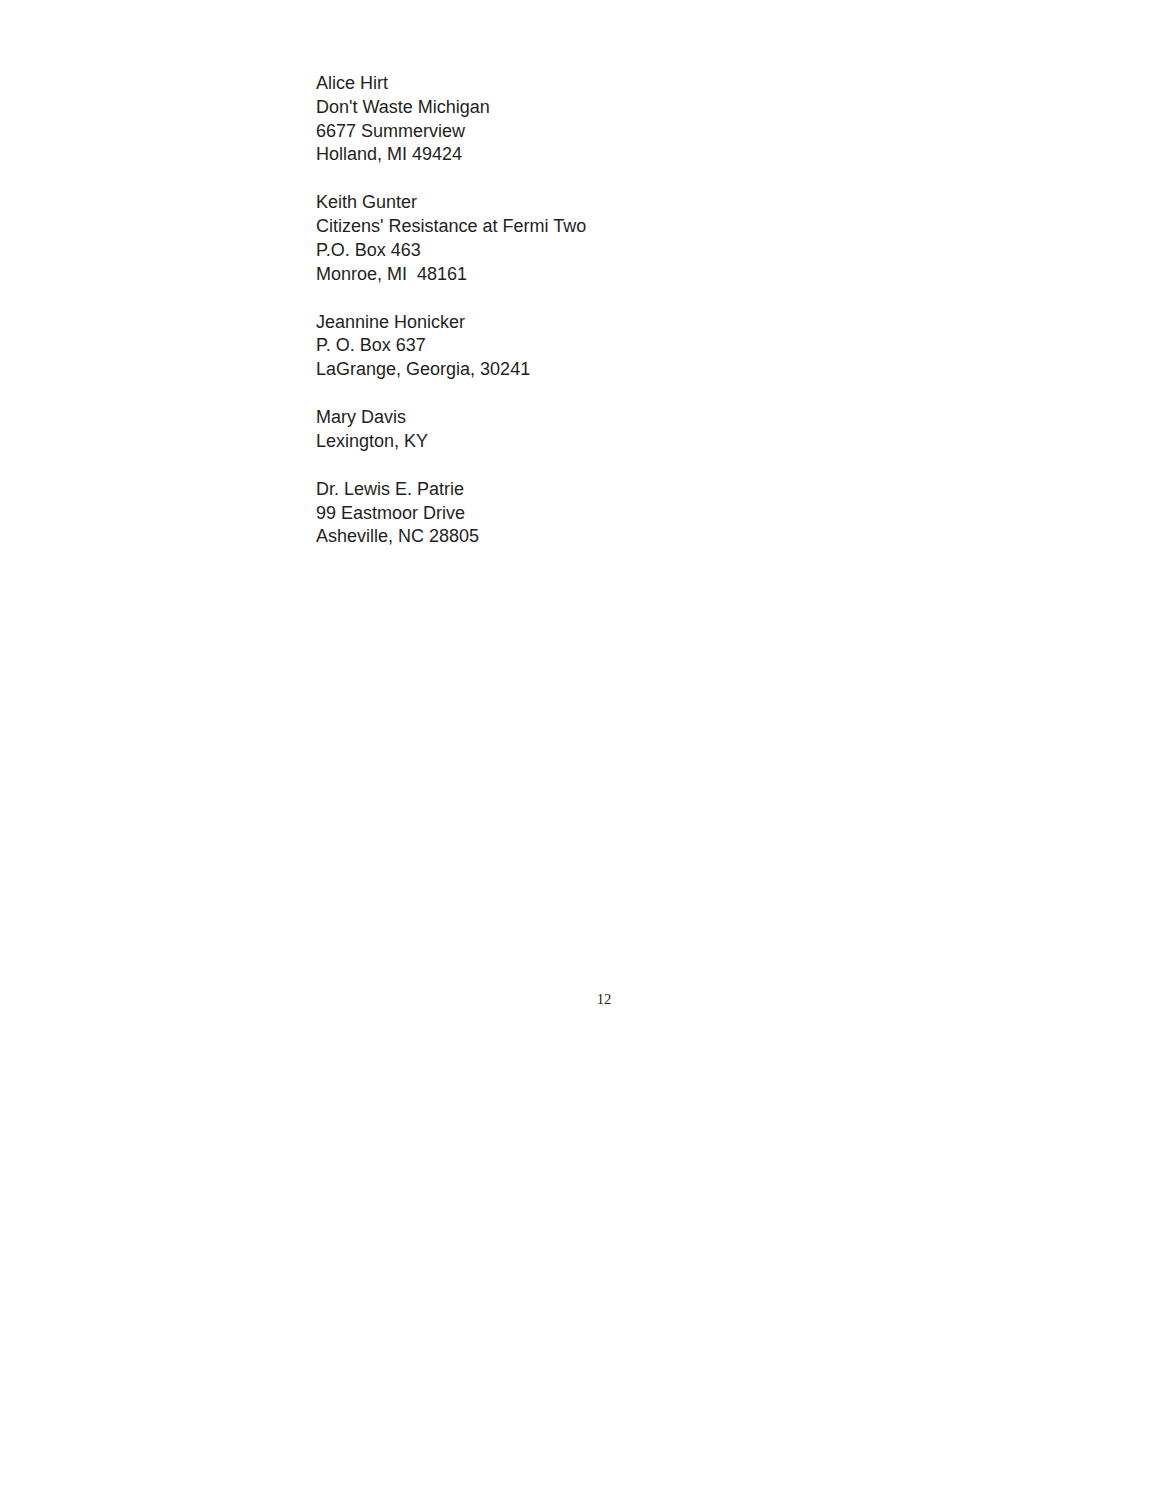Alice Hirt
Don't Waste Michigan
6677 Summerview
Holland, MI 49424
Keith Gunter
Citizens' Resistance at Fermi Two
P.O. Box 463
Monroe, MI 48161
Jeannine Honicker
P. O. Box 637
LaGrange, Georgia, 30241
Mary Davis
Lexington, KY
Dr. Lewis E. Patrie
99 Eastmoor Drive
Asheville, NC 28805
12